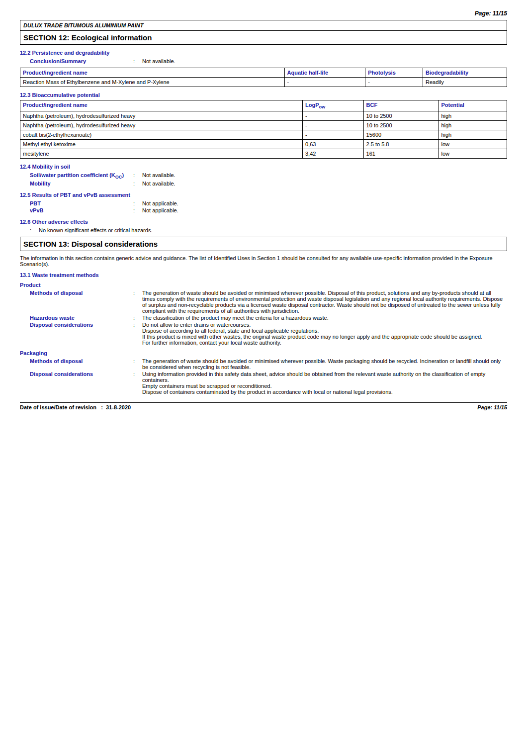Page: 11/15
DULUX TRADE BITUMOUS ALUMINIUM PAINT
SECTION 12: Ecological information
12.2 Persistence and degradability
| Conclusion/Summary | : | Not available. |
| Product/ingredient name | Aquatic half-life | Photolysis | Biodegradability |
| --- | --- | --- | --- |
| Reaction Mass of Ethylbenzene and M-Xylene and P-Xylene | - | - | Readily |
12.3 Bioaccumulative potential
| Product/ingredient name | LogP ow | BCF | Potential |
| --- | --- | --- | --- |
| Naphtha (petroleum), hydrodesulfurized heavy | - | 10 to 2500 | high |
| Naphtha (petroleum), hydrodesulfurized heavy | - | 10 to 2500 | high |
| cobalt bis(2-ethylhexanoate) | - | 15600 | high |
| Methyl ethyl ketoxime | 0,63 | 2.5 to 5.8 | low |
| mesitylene | 3,42 | 161 | low |
12.4 Mobility in soil
| Soil/water partition coefficient (K OC ) | : | Not available. |
| Mobility | : | Not available. |
12.5 Results of PBT and vPvB assessment
| PBT | : | Not applicable. |
| vPvB | : | Not applicable. |
12.6 Other adverse effects
| | : | No known significant effects or critical hazards. |
SECTION 13: Disposal considerations
The information in this section contains generic advice and guidance. The list of Identified Uses in Section 1 should be consulted for any available use-specific information provided in the Exposure Scenario(s).
13.1 Waste treatment methods
Product
| Methods of disposal | : | The generation of waste should be avoided or minimised wherever possible. Disposal of this product, solutions and any by-products should at all times comply with the requirements of environmental protection and waste disposal legislation and any regional local authority requirements. Dispose of surplus and non-recyclable products via a licensed waste disposal contractor. Waste should not be disposed of untreated to the sewer unless fully compliant with the requirements of all authorities with jurisdiction. |
| Hazardous waste | : | The classification of the product may meet the criteria for a hazardous waste. |
| Disposal considerations | : | Do not allow to enter drains or watercourses. Dispose of according to all federal, state and local applicable regulations. If this product is mixed with other wastes, the original waste product code may no longer apply and the appropriate code should be assigned. For further information, contact your local waste authority. |
Packaging
| Methods of disposal | : | The generation of waste should be avoided or minimised wherever possible. Waste packaging should be recycled. Incineration or landfill should only be considered when recycling is not feasible. |
| Disposal considerations | : | Using information provided in this safety data sheet, advice should be obtained from the relevant waste authority on the classification of empty containers. Empty containers must be scrapped or reconditioned. Dispose of containers contaminated by the product in accordance with local or national legal provisions. |
Date of issue/Date of revision : 31-8-2020
Page: 11/15